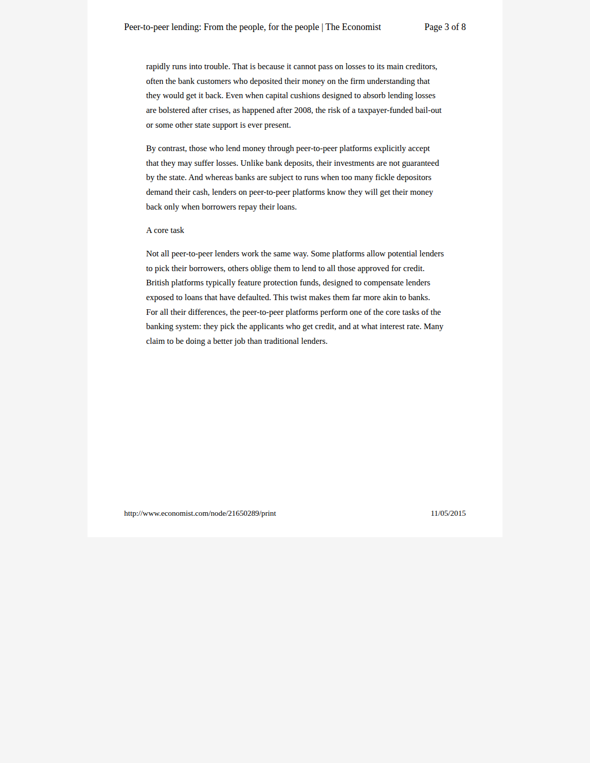Peer-to-peer lending: From the people, for the people | The Economist
Page 3 of 8
rapidly runs into trouble. That is because it cannot pass on losses to its main creditors, often the bank customers who deposited their money on the firm understanding that they would get it back. Even when capital cushions designed to absorb lending losses are bolstered after crises, as happened after 2008, the risk of a taxpayer-funded bail-out or some other state support is ever present.
By contrast, those who lend money through peer-to-peer platforms explicitly accept that they may suffer losses. Unlike bank deposits, their investments are not guaranteed by the state. And whereas banks are subject to runs when too many fickle depositors demand their cash, lenders on peer-to-peer platforms know they will get their money back only when borrowers repay their loans.
A core task
Not all peer-to-peer lenders work the same way. Some platforms allow potential lenders to pick their borrowers, others oblige them to lend to all those approved for credit. British platforms typically feature protection funds, designed to compensate lenders exposed to loans that have defaulted. This twist makes them far more akin to banks. For all their differences, the peer-to-peer platforms perform one of the core tasks of the banking system: they pick the applicants who get credit, and at what interest rate. Many claim to be doing a better job than traditional lenders.
http://www.economist.com/node/21650289/print
11/05/2015